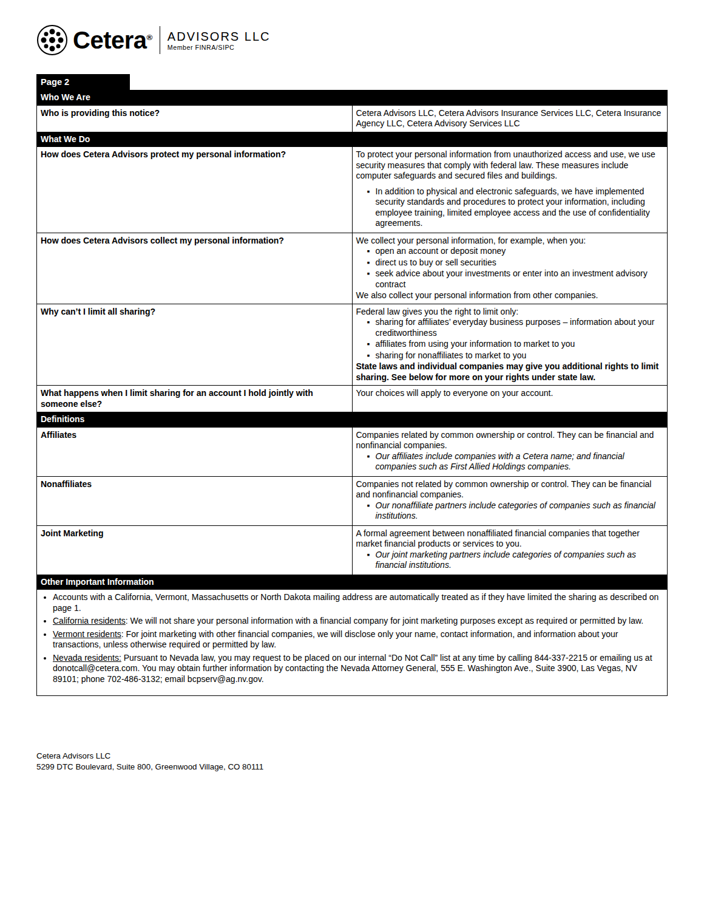Cetera®
ADVISORS LLC
Member FINRA/SIPC
Page 2
| Who We Are |
| Who is providing this notice? | Cetera Advisors LLC, Cetera Advisors Insurance Services LLC, Cetera Insurance Agency LLC, Cetera Advisory Services LLC |
| What We Do |
| How does Cetera Advisors protect my personal information? | To protect your personal information from unauthorized access and use, we use security measures that comply with federal law. These measures include computer safeguards and secured files and buildings. In addition to physical and electronic safeguards, we have implemented security standards and procedures to protect your information, including employee training, limited employee access and the use of confidentiality agreements. |
| How does Cetera Advisors collect my personal information? | We collect your personal information, for example, when you: open an account or deposit money direct us to buy or sell securities seek advice about your investments or enter into an investment advisory contract We also collect your personal information from other companies. |
| Why can’t I limit all sharing? | Federal law gives you the right to limit only: sharing for affiliates’ everyday business purposes – information about your creditworthiness affiliates from using your information to market to you sharing for nonaffiliates to market to you State laws and individual companies may give you additional rights to limit sharing. See below for more on your rights under state law. |
| What happens when I limit sharing for an account I hold jointly with someone else? | Your choices will apply to everyone on your account. |
| Definitions |
| Affiliates | Companies related by common ownership or control. They can be financial and nonfinancial companies. Our affiliates include companies with a Cetera name; and financial companies such as First Allied Holdings companies. |
| Nonaffiliates | Companies not related by common ownership or control. They can be financial and nonfinancial companies. Our nonaffiliate partners include categories of companies such as financial institutions. |
| Joint Marketing | A formal agreement between nonaffiliated financial companies that together market financial products or services to you. Our joint marketing partners include categories of companies such as financial institutions. |
| Other Important Information |
| Accounts with a California, Vermont, Massachusetts or North Dakota mailing address are automatically treated as if they have limited the sharing as described on page 1. California residents : We will not share your personal information with a financial company for joint marketing purposes except as required or permitted by law. Vermont residents : For joint marketing with other financial companies, we will disclose only your name, contact information, and information about your transactions, unless otherwise required or permitted by law. Nevada residents: Pursuant to Nevada law, you may request to be placed on our internal “Do Not Call” list at any time by calling 844-337-2215 or emailing us at donotcall@cetera.com. You may obtain further information by contacting the Nevada Attorney General, 555 E. Washington Ave., Suite 3900, Las Vegas, NV 89101; phone 702-486-3132; email bcpserv@ag.nv.gov. |
Cetera Advisors LLC
5299 DTC Boulevard, Suite 800, Greenwood Village, CO 80111